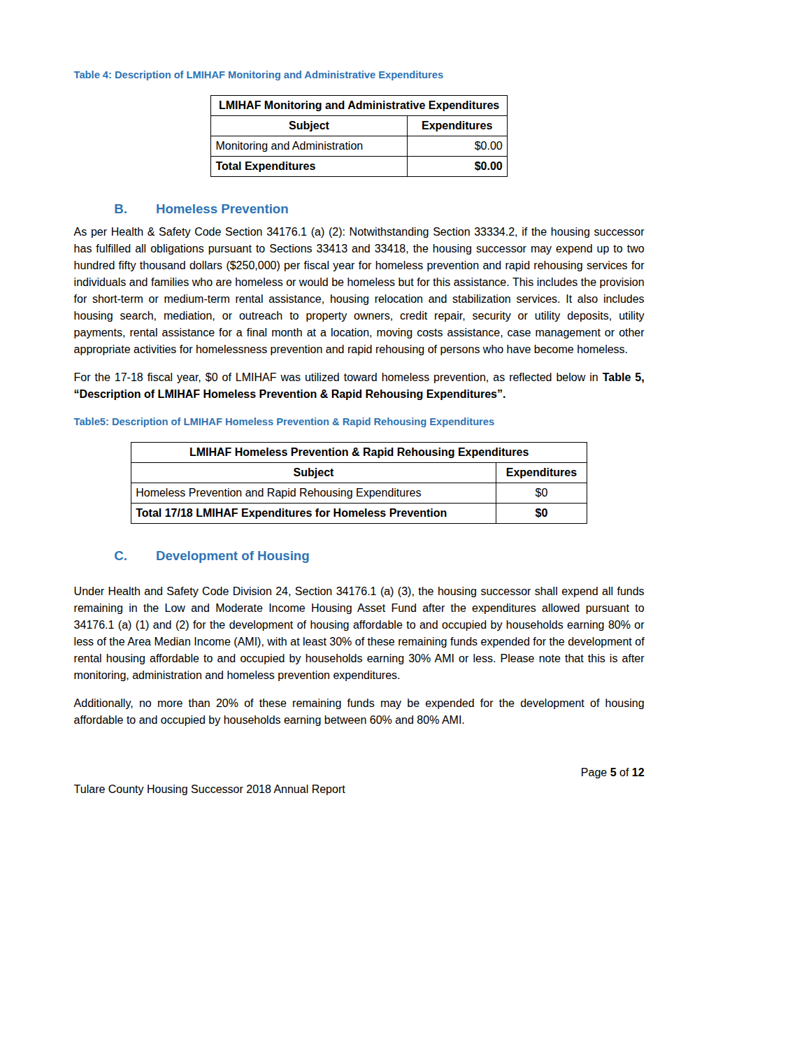Table 4: Description of LMIHAF Monitoring and Administrative Expenditures
| LMIHAF Monitoring and Administrative Expenditures |
| --- |
| Subject | Expenditures |
| Monitoring and Administration | $0.00 |
| Total Expenditures | $0.00 |
B. Homeless Prevention
As per Health & Safety Code Section 34176.1 (a) (2): Notwithstanding Section 33334.2, if the housing successor has fulfilled all obligations pursuant to Sections 33413 and 33418, the housing successor may expend up to two hundred fifty thousand dollars ($250,000) per fiscal year for homeless prevention and rapid rehousing services for individuals and families who are homeless or would be homeless but for this assistance. This includes the provision for short-term or medium-term rental assistance, housing relocation and stabilization services. It also includes housing search, mediation, or outreach to property owners, credit repair, security or utility deposits, utility payments, rental assistance for a final month at a location, moving costs assistance, case management or other appropriate activities for homelessness prevention and rapid rehousing of persons who have become homeless.
For the 17-18 fiscal year, $0 of LMIHAF was utilized toward homeless prevention, as reflected below in Table 5, “Description of LMIHAF Homeless Prevention & Rapid Rehousing Expenditures”.
Table5: Description of LMIHAF Homeless Prevention & Rapid Rehousing Expenditures
| LMIHAF Homeless Prevention & Rapid Rehousing Expenditures |
| --- |
| Subject | Expenditures |
| Homeless Prevention and Rapid Rehousing Expenditures | $0 |
| Total 17/18 LMIHAF Expenditures for Homeless Prevention | $0 |
C. Development of Housing
Under Health and Safety Code Division 24, Section 34176.1 (a) (3), the housing successor shall expend all funds remaining in the Low and Moderate Income Housing Asset Fund after the expenditures allowed pursuant to 34176.1 (a) (1) and (2) for the development of housing affordable to and occupied by households earning 80% or less of the Area Median Income (AMI), with at least 30% of these remaining funds expended for the development of rental housing affordable to and occupied by households earning 30% AMI or less. Please note that this is after monitoring, administration and homeless prevention expenditures.
Additionally, no more than 20% of these remaining funds may be expended for the development of housing affordable to and occupied by households earning between 60% and 80% AMI.
Page 5 of 12
Tulare County Housing Successor 2018 Annual Report